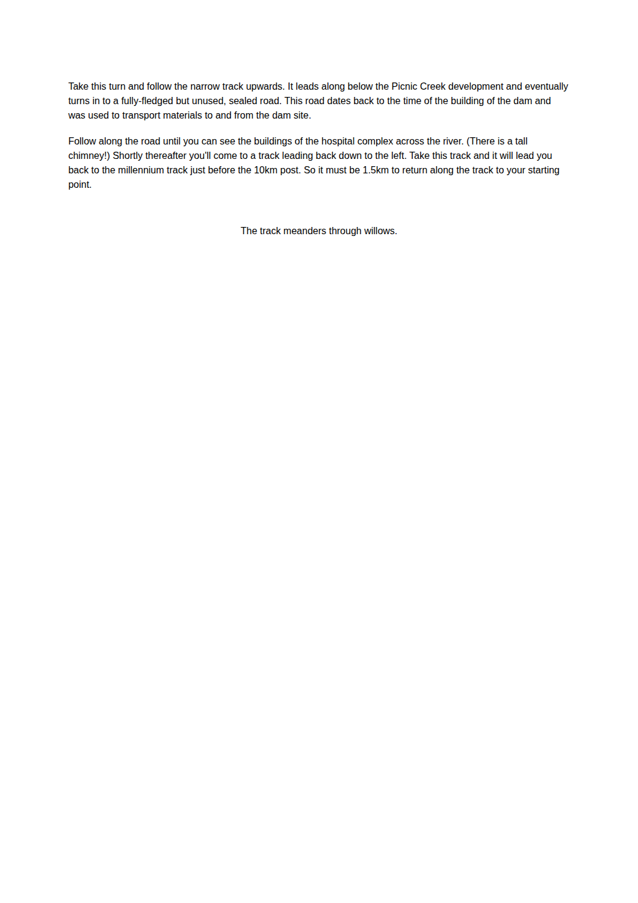Take this turn and follow the narrow track upwards. It leads along below the Picnic Creek development and eventually turns in to a fully-fledged but unused, sealed road. This road dates back to the time of the building of the dam and was used to transport materials to and from the dam site.
Follow along the road until you can see the buildings of the hospital complex across the river. (There is a tall chimney!) Shortly thereafter you'll come to a track leading back down to the left. Take this track and it will lead you back to the millennium track just before the 10km post. So it must be 1.5km to return along the track to your starting point.
The track meanders through willows.